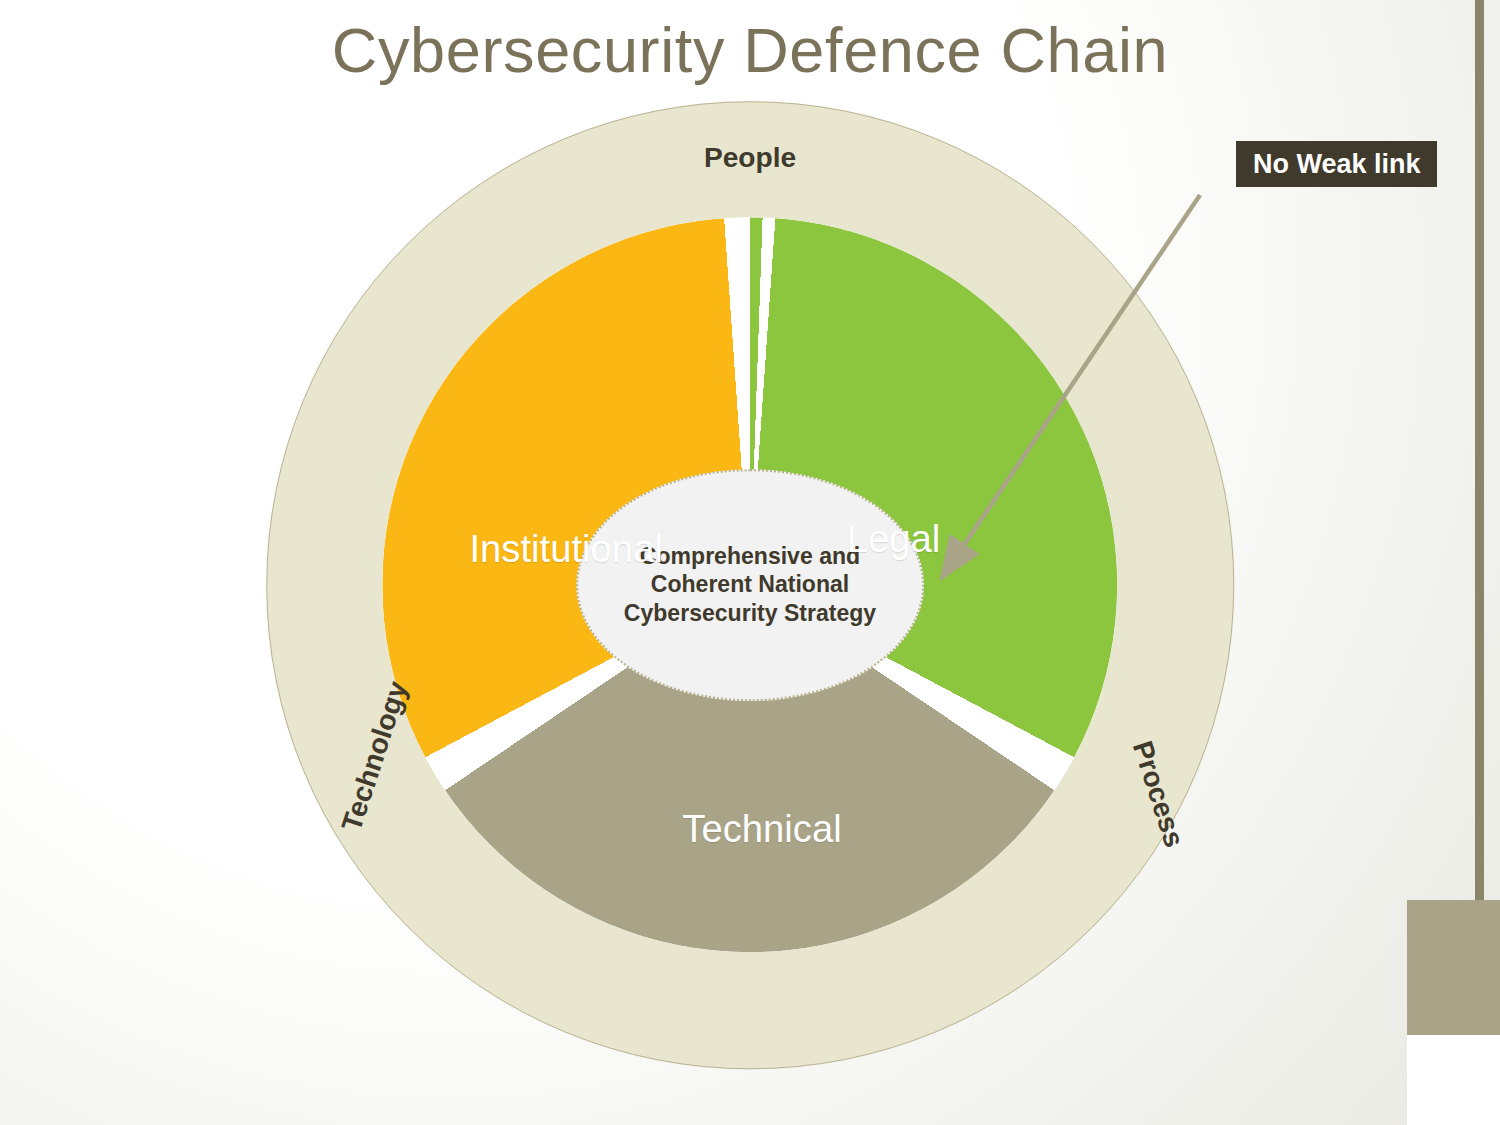Cybersecurity Defence Chain
Comprehensive and Coherent National Cybersecurity Strategy
Institutional
Legal
Technical
People
Technology
Process
No Weak link